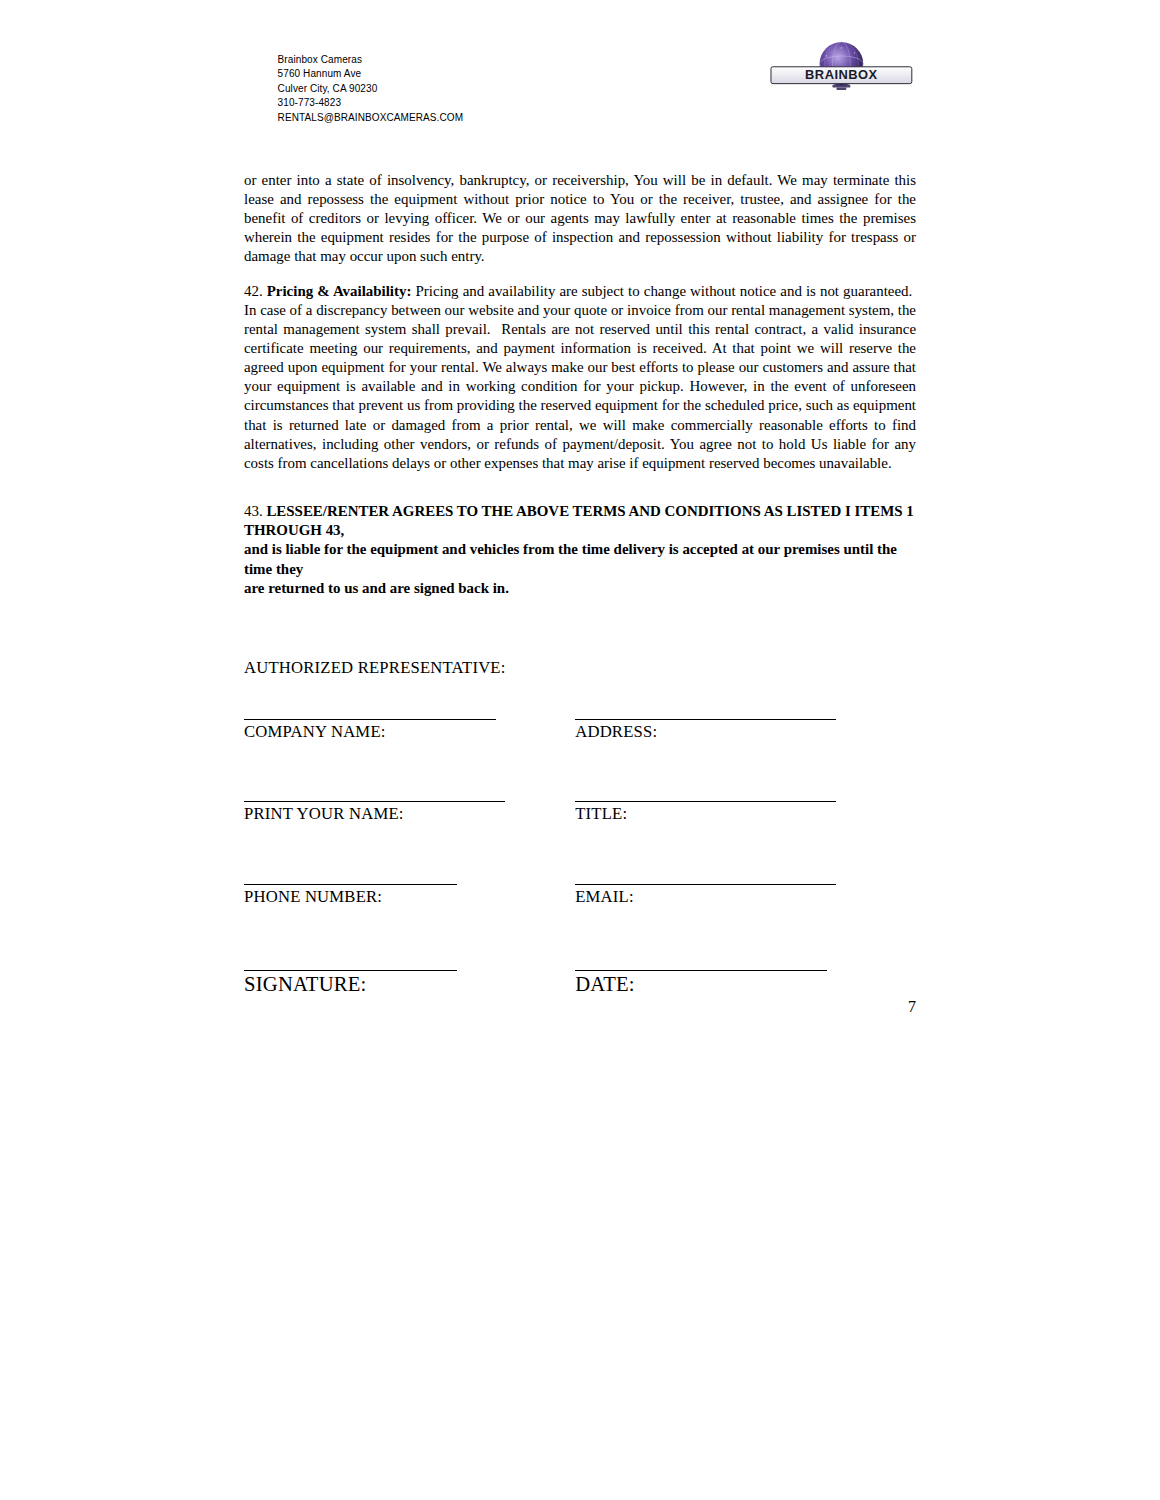Brainbox Cameras
5760 Hannum Ave
Culver City, CA 90230
310-773-4823
RENTALS@BRAINBOXCAMERAS.COM
BRAINBOX
or enter into a state of insolvency, bankruptcy, or receivership, You will be in default. We may terminate this lease and repossess the equipment without prior notice to You or the receiver, trustee, and assignee for the benefit of creditors or levying officer. We or our agents may lawfully enter at reasonable times the premises wherein the equipment resides for the purpose of inspection and repossession without liability for trespass or damage that may occur upon such entry.
42. Pricing & Availability: Pricing and availability are subject to change without notice and is not guaranteed. In case of a discrepancy between our website and your quote or invoice from our rental management system, the rental management system shall prevail. Rentals are not reserved until this rental contract, a valid insurance certificate meeting our requirements, and payment information is received. At that point we will reserve the agreed upon equipment for your rental. We always make our best efforts to please our customers and assure that your equipment is available and in working condition for your pickup. However, in the event of unforeseen circumstances that prevent us from providing the reserved equipment for the scheduled price, such as equipment that is returned late or damaged from a prior rental, we will make commercially reasonable efforts to find alternatives, including other vendors, or refunds of payment/deposit. You agree not to hold Us liable for any costs from cancellations delays or other expenses that may arise if equipment reserved becomes unavailable.
43. LESSEE/RENTER AGREES TO THE ABOVE TERMS AND CONDITIONS AS LISTED I ITEMS 1 THROUGH 43,
and is liable for the equipment and vehicles from the time delivery is accepted at our premises until the time they
are returned to us and are signed back in.
AUTHORIZED REPRESENTATIVE:
| COMPANY NAME: | ADDRESS: |
| PRINT YOUR NAME: | TITLE: |
| PHONE NUMBER: | EMAIL: |
| SIGNATURE: | DATE: |
7